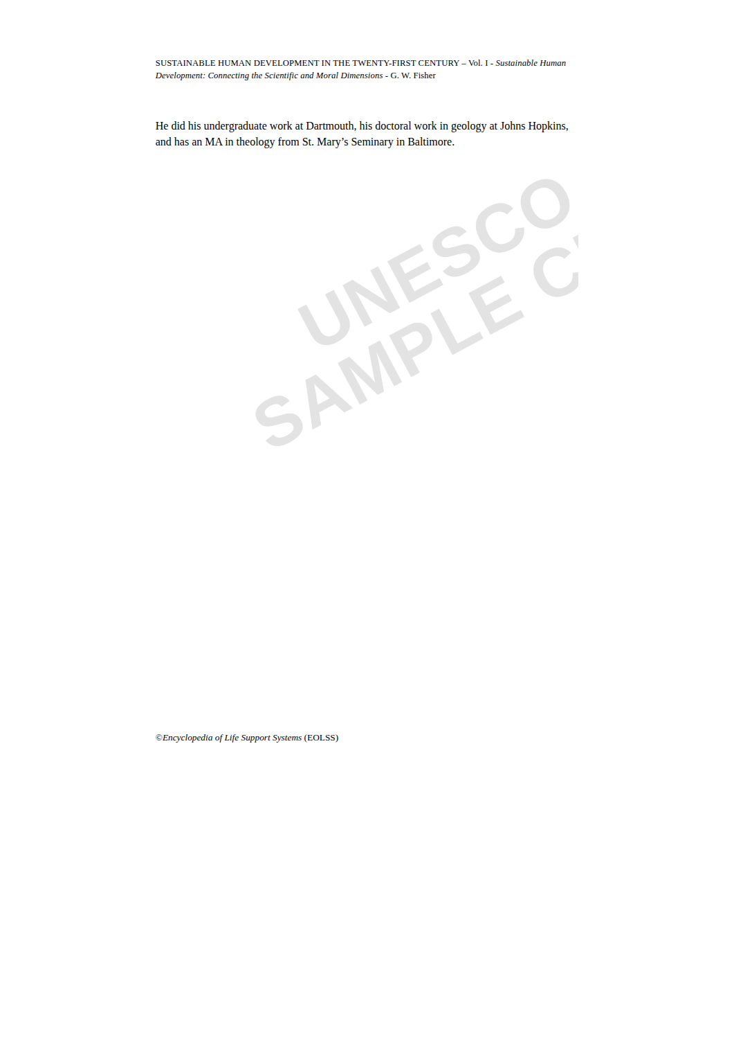Sustainable Human Development in the Twenty-First Century – Vol. I - Sustainable Human Development: Connecting the Scientific and Moral Dimensions - G. W. Fisher
He did his undergraduate work at Dartmouth, his doctoral work in geology at Johns Hopkins, and has an MA in theology from St. Mary’s Seminary in Baltimore.
UNESCO – EOLSS SAMPLE CHAPTERS
©Encyclopedia of Life Support Systems (EOLSS)